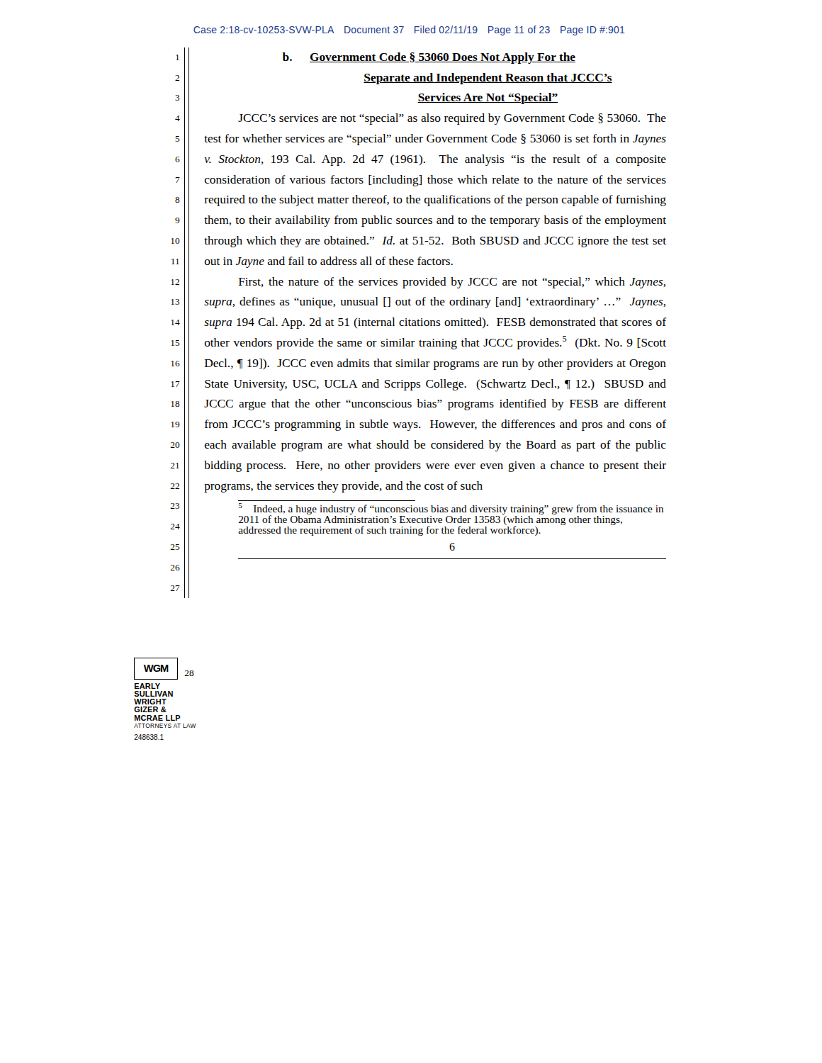Case 2:18-cv-10253-SVW-PLA Document 37 Filed 02/11/19 Page 11 of 23 Page ID #:901
1
2
3
4
5
6
7
8
9
10
11
12
13
14
15
16
17
18
19
20
21
22
23
24
25
26
27
b.
Government Code § 53060 Does Not Apply For the
b.
Separate and Independent Reason that JCCC’s
b.
Services Are Not “Special”
JCCC’s services are not “special” as also required by Government Code § 53060. The test for whether services are “special” under Government Code § 53060 is set forth in Jaynes v. Stockton, 193 Cal. App. 2d 47 (1961). The analysis “is the result of a composite consideration of various factors [including] those which relate to the nature of the services required to the subject matter thereof, to the qualifications of the person capable of furnishing them, to their availability from public sources and to the temporary basis of the employment through which they are obtained.” Id. at 51-52. Both SBUSD and JCCC ignore the test set out in Jayne and fail to address all of these factors.
First, the nature of the services provided by JCCC are not “special,” which Jaynes, supra, defines as “unique, unusual [] out of the ordinary [and] ‘extraordinary’ …” Jaynes, supra 194 Cal. App. 2d at 51 (internal citations omitted). FESB demonstrated that scores of other vendors provide the same or similar training that JCCC provides.5 (Dkt. No. 9 [Scott Decl., ¶ 19]). JCCC even admits that similar programs are run by other providers at Oregon State University, USC, UCLA and Scripps College. (Schwartz Decl., ¶ 12.) SBUSD and JCCC argue that the other “unconscious bias” programs identified by FESB are different from JCCC’s programming in subtle ways. However, the differences and pros and cons of each available program are what should be considered by the Board as part of the public bidding process. Here, no other providers were ever even given a chance to present their programs, the services they provide, and the cost of such
5 Indeed, a huge industry of “unconscious bias and diversity training” grew from the issuance in 2011 of the Obama Administration’s Executive Order 13583 (which among other things, addressed the requirement of such training for the federal workforce).
6
28
WGM
Early Sullivan Wright Gizer & McRae LLP
ATTORNEYS AT LAW
248638.1